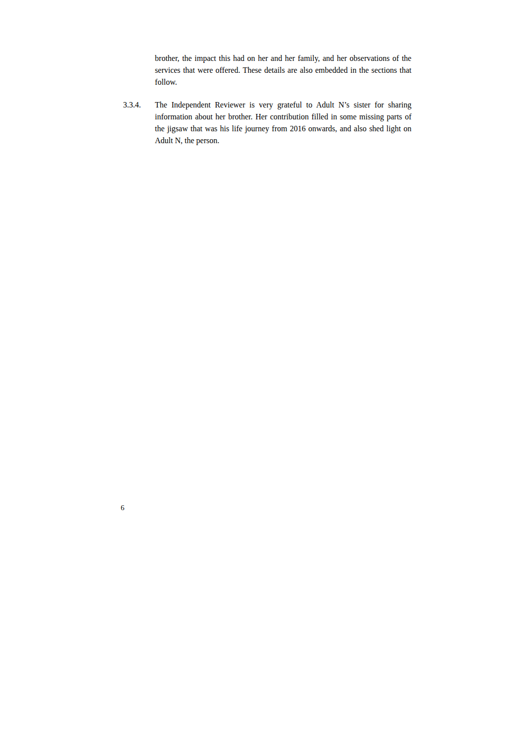brother, the impact this had on her and her family, and her observations of the services that were offered. These details are also embedded in the sections that follow.
3.3.4.
The Independent Reviewer is very grateful to Adult N’s sister for sharing information about her brother. Her contribution filled in some missing parts of the jigsaw that was his life journey from 2016 onwards, and also shed light on Adult N, the person.
6